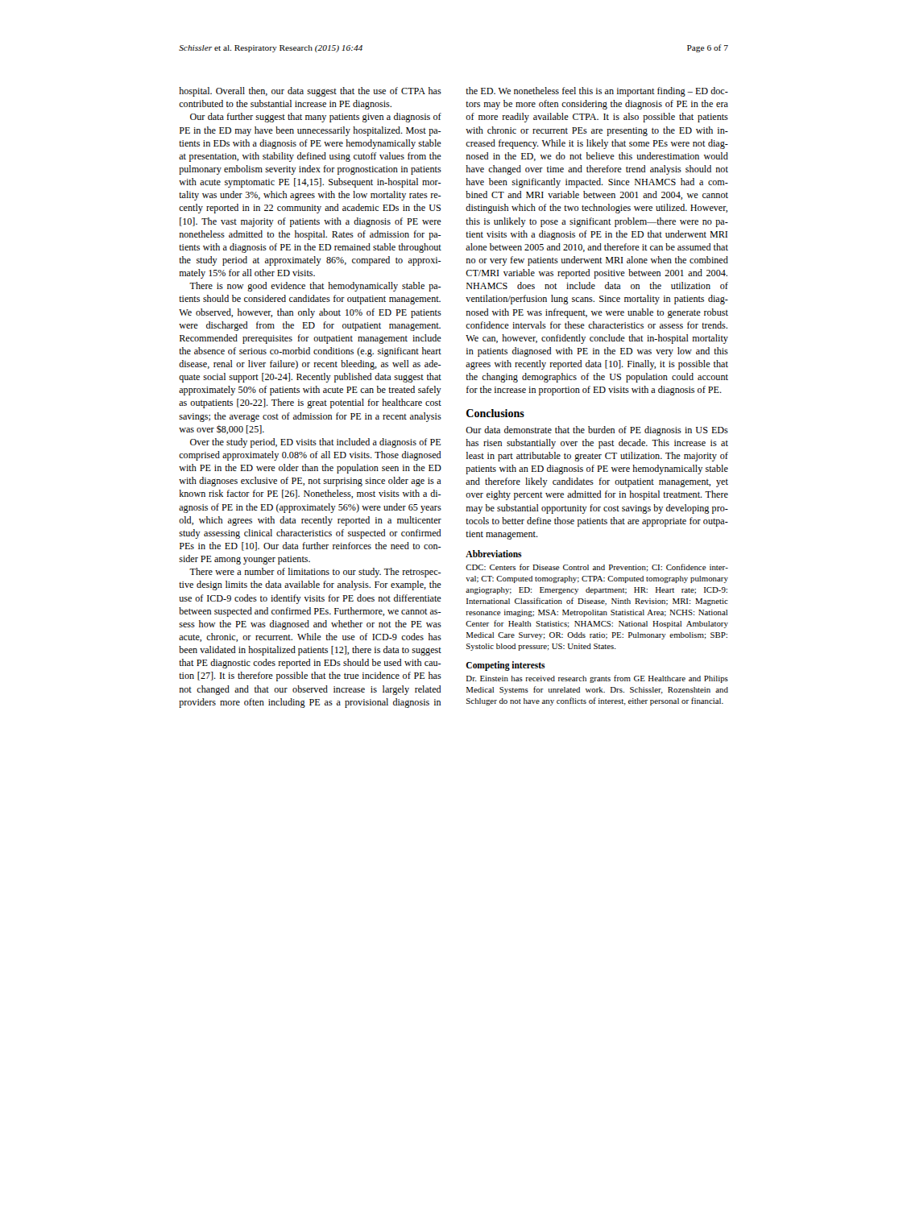Schissler et al. Respiratory Research (2015) 16:44
Page 6 of 7
hospital. Overall then, our data suggest that the use of CTPA has contributed to the substantial increase in PE diagnosis.
Our data further suggest that many patients given a diagnosis of PE in the ED may have been unnecessarily hospitalized. Most patients in EDs with a diagnosis of PE were hemodynamically stable at presentation, with stability defined using cutoff values from the pulmonary embolism severity index for prognostication in patients with acute symptomatic PE [14,15]. Subsequent in-hospital mortality was under 3%, which agrees with the low mortality rates recently reported in in 22 community and academic EDs in the US [10]. The vast majority of patients with a diagnosis of PE were nonetheless admitted to the hospital. Rates of admission for patients with a diagnosis of PE in the ED remained stable throughout the study period at approximately 86%, compared to approximately 15% for all other ED visits.
There is now good evidence that hemodynamically stable patients should be considered candidates for outpatient management. We observed, however, than only about 10% of ED PE patients were discharged from the ED for outpatient management. Recommended prerequisites for outpatient management include the absence of serious co-morbid conditions (e.g. significant heart disease, renal or liver failure) or recent bleeding, as well as adequate social support [20-24]. Recently published data suggest that approximately 50% of patients with acute PE can be treated safely as outpatients [20-22]. There is great potential for healthcare cost savings; the average cost of admission for PE in a recent analysis was over $8,000 [25].
Over the study period, ED visits that included a diagnosis of PE comprised approximately 0.08% of all ED visits. Those diagnosed with PE in the ED were older than the population seen in the ED with diagnoses exclusive of PE, not surprising since older age is a known risk factor for PE [26]. Nonetheless, most visits with a diagnosis of PE in the ED (approximately 56%) were under 65 years old, which agrees with data recently reported in a multicenter study assessing clinical characteristics of suspected or confirmed PEs in the ED [10]. Our data further reinforces the need to consider PE among younger patients.
There were a number of limitations to our study. The retrospective design limits the data available for analysis. For example, the use of ICD-9 codes to identify visits for PE does not differentiate between suspected and confirmed PEs. Furthermore, we cannot assess how the PE was diagnosed and whether or not the PE was acute, chronic, or recurrent. While the use of ICD-9 codes has been validated in hospitalized patients [12], there is data to suggest that PE diagnostic codes reported in EDs should be used with caution [27]. It is therefore possible that the true incidence of PE has not changed and that our observed increase is largely related providers more often including PE as a provisional diagnosis in the ED. We nonetheless feel this is an important finding – ED doctors may be more often considering the diagnosis of PE in the era of more readily available CTPA. It is also possible that patients with chronic or recurrent PEs are presenting to the ED with increased frequency. While it is likely that some PEs were not diagnosed in the ED, we do not believe this underestimation would have changed over time and therefore trend analysis should not have been significantly impacted. Since NHAMCS had a combined CT and MRI variable between 2001 and 2004, we cannot distinguish which of the two technologies were utilized. However, this is unlikely to pose a significant problem—there were no patient visits with a diagnosis of PE in the ED that underwent MRI alone between 2005 and 2010, and therefore it can be assumed that no or very few patients underwent MRI alone when the combined CT/MRI variable was reported positive between 2001 and 2004. NHAMCS does not include data on the utilization of ventilation/perfusion lung scans. Since mortality in patients diagnosed with PE was infrequent, we were unable to generate robust confidence intervals for these characteristics or assess for trends. We can, however, confidently conclude that in-hospital mortality in patients diagnosed with PE in the ED was very low and this agrees with recently reported data [10]. Finally, it is possible that the changing demographics of the US population could account for the increase in proportion of ED visits with a diagnosis of PE.
Conclusions
Our data demonstrate that the burden of PE diagnosis in US EDs has risen substantially over the past decade. This increase is at least in part attributable to greater CT utilization. The majority of patients with an ED diagnosis of PE were hemodynamically stable and therefore likely candidates for outpatient management, yet over eighty percent were admitted for in hospital treatment. There may be substantial opportunity for cost savings by developing protocols to better define those patients that are appropriate for outpatient management.
Abbreviations
CDC: Centers for Disease Control and Prevention; CI: Confidence interval; CT: Computed tomography; CTPA: Computed tomography pulmonary angiography; ED: Emergency department; HR: Heart rate; ICD-9: International Classification of Disease, Ninth Revision; MRI: Magnetic resonance imaging; MSA: Metropolitan Statistical Area; NCHS: National Center for Health Statistics; NHAMCS: National Hospital Ambulatory Medical Care Survey; OR: Odds ratio; PE: Pulmonary embolism; SBP: Systolic blood pressure; US: United States.
Competing interests
Dr. Einstein has received research grants from GE Healthcare and Philips Medical Systems for unrelated work. Drs. Schissler, Rozenshtein and Schluger do not have any conflicts of interest, either personal or financial.